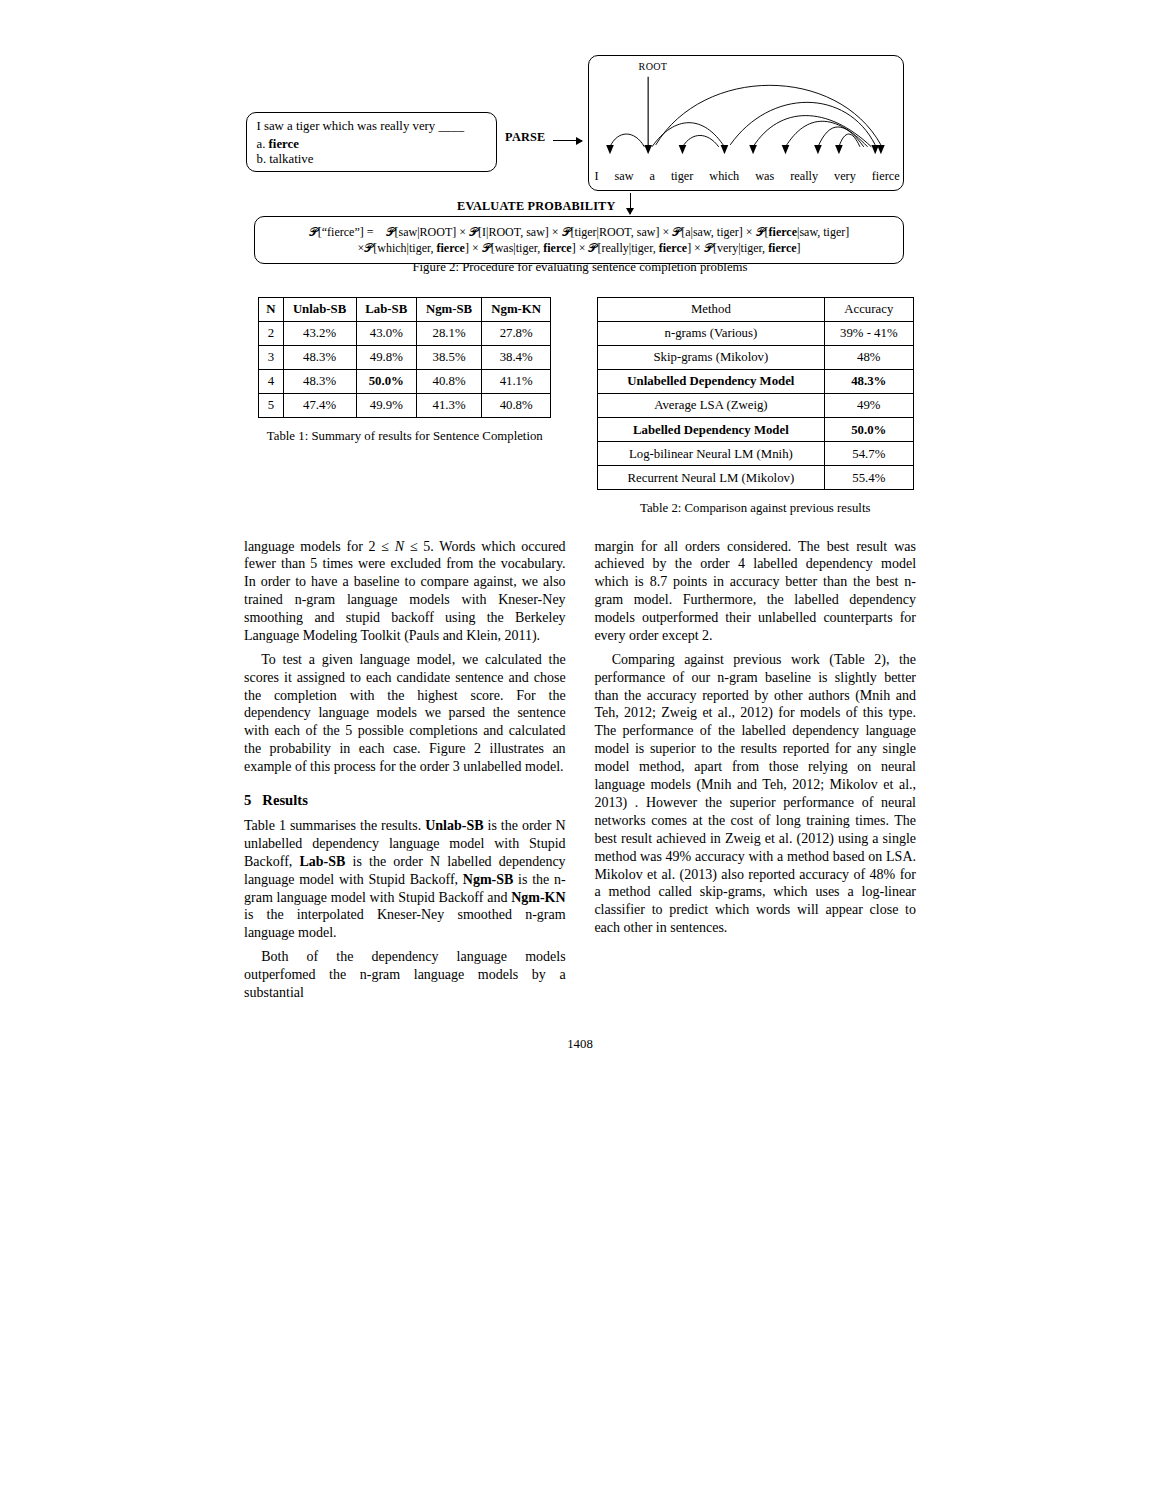I saw a tiger which was really very ____
a. fierce
b. talkative
PARSE
ROOT
Isaw atiger which was really very fierce
EVALUATE PROBABILITY
𝓟[“fierce”] = 𝓟[saw|ROOT] × 𝓟[I|ROOT, saw] × 𝓟[tiger|ROOT, saw] × 𝓟[a|saw, tiger] × 𝓟[fierce|saw, tiger] ×𝓟[which|tiger, fierce] × 𝓟[was|tiger, fierce] × 𝓟[really|tiger, fierce] × 𝓟[very|tiger, fierce]
Figure 2: Procedure for evaluating sentence completion problems
| N | Unlab-SB | Lab-SB | Ngm-SB | Ngm-KN |
| --- | --- | --- | --- | --- |
| 2 | 43.2% | 43.0% | 28.1% | 27.8% |
| 3 | 48.3% | 49.8% | 38.5% | 38.4% |
| 4 | 48.3% | 50.0% | 40.8% | 41.1% |
| 5 | 47.4% | 49.9% | 41.3% | 40.8% |
Table 1: Summary of results for Sentence Completion
| Method | Accuracy |
| --- | --- |
| n-grams (Various) | 39% - 41% |
| Skip-grams (Mikolov) | 48% |
| Unlabelled Dependency Model | 48.3% |
| Average LSA (Zweig) | 49% |
| Labelled Dependency Model | 50.0% |
| Log-bilinear Neural LM (Mnih) | 54.7% |
| Recurrent Neural LM (Mikolov) | 55.4% |
Table 2: Comparison against previous results
language models for 2 ≤ N ≤ 5. Words which occured fewer than 5 times were excluded from the vocabulary. In order to have a baseline to compare against, we also trained n-gram language models with Kneser-Ney smoothing and stupid backoff using the Berkeley Language Modeling Toolkit (Pauls and Klein, 2011).
To test a given language model, we calculated the scores it assigned to each candidate sentence and chose the completion with the highest score. For the dependency language models we parsed the sentence with each of the 5 possible completions and calculated the probability in each case. Figure 2 illustrates an example of this process for the order 3 unlabelled model.
5 Results
Table 1 summarises the results. Unlab-SB is the order N unlabelled dependency language model with Stupid Backoff, Lab-SB is the order N labelled dependency language model with Stupid Backoff, Ngm-SB is the n-gram language model with Stupid Backoff and Ngm-KN is the interpolated Kneser-Ney smoothed n-gram language model.
Both of the dependency language models outperfomed the n-gram language models by a substantial
margin for all orders considered. The best result was achieved by the order 4 labelled dependency model which is 8.7 points in accuracy better than the best n-gram model. Furthermore, the labelled dependency models outperformed their unlabelled counterparts for every order except 2.
Comparing against previous work (Table 2), the performance of our n-gram baseline is slightly better than the accuracy reported by other authors (Mnih and Teh, 2012; Zweig et al., 2012) for models of this type. The performance of the labelled dependency language model is superior to the results reported for any single model method, apart from those relying on neural language models (Mnih and Teh, 2012; Mikolov et al., 2013) . However the superior performance of neural networks comes at the cost of long training times. The best result achieved in Zweig et al. (2012) using a single method was 49% accuracy with a method based on LSA. Mikolov et al. (2013) also reported accuracy of 48% for a method called skip-grams, which uses a log-linear classifier to predict which words will appear close to each other in sentences.
1408